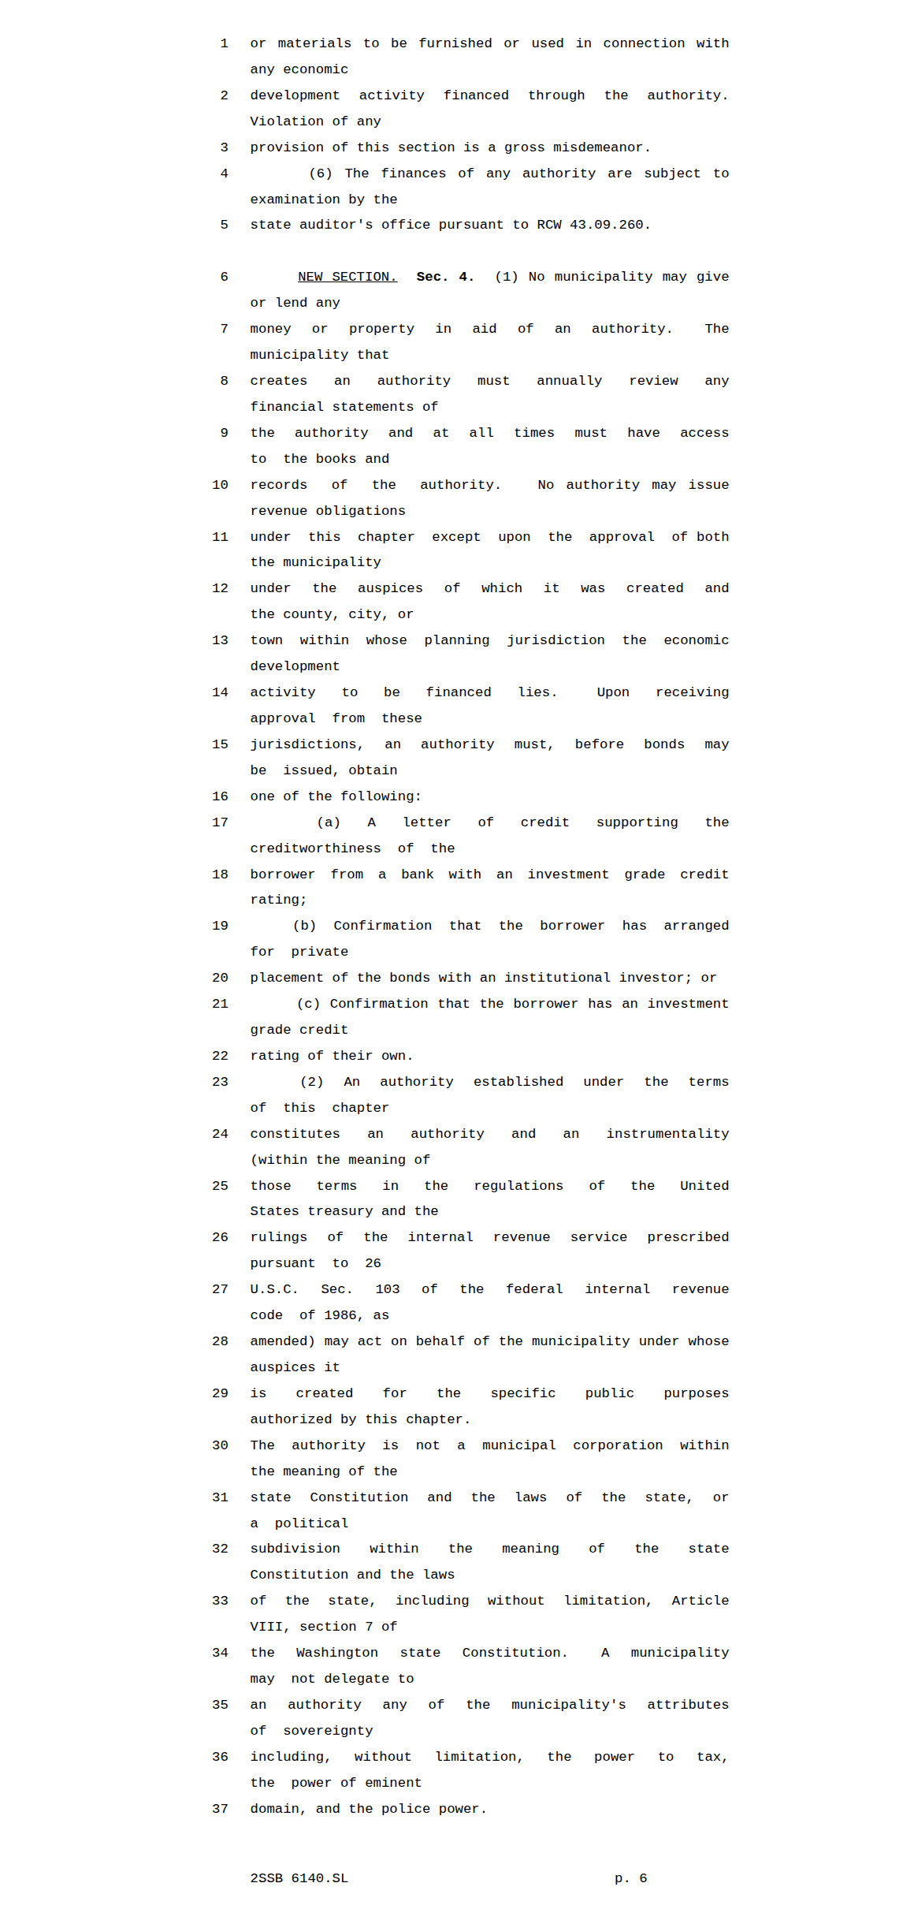1 or materials to be furnished or used in connection with any economic
2 development activity financed through the authority. Violation of any
3 provision of this section is a gross misdemeanor.
4 (6) The finances of any authority are subject to examination by the
5 state auditor's office pursuant to RCW 43.09.260.
6 NEW SECTION. Sec. 4. (1) No municipality may give or lend any
7 money or property in aid of an authority. The municipality that
8 creates an authority must annually review any financial statements of
9 the authority and at all times must have access to the books and
10 records of the authority. No authority may issue revenue obligations
11 under this chapter except upon the approval of both the municipality
12 under the auspices of which it was created and the county, city, or
13 town within whose planning jurisdiction the economic development
14 activity to be financed lies. Upon receiving approval from these
15 jurisdictions, an authority must, before bonds may be issued, obtain
16 one of the following:
17 (a) A letter of credit supporting the creditworthiness of the
18 borrower from a bank with an investment grade credit rating;
19 (b) Confirmation that the borrower has arranged for private
20 placement of the bonds with an institutional investor; or
21 (c) Confirmation that the borrower has an investment grade credit
22 rating of their own.
23 (2) An authority established under the terms of this chapter
24 constitutes an authority and an instrumentality (within the meaning of
25 those terms in the regulations of the United States treasury and the
26 rulings of the internal revenue service prescribed pursuant to 26
27 U.S.C. Sec. 103 of the federal internal revenue code of 1986, as
28 amended) may act on behalf of the municipality under whose auspices it
29 is created for the specific public purposes authorized by this chapter.
30 The authority is not a municipal corporation within the meaning of the
31 state Constitution and the laws of the state, or a political
32 subdivision within the meaning of the state Constitution and the laws
33 of the state, including without limitation, Article VIII, section 7 of
34 the Washington state Constitution. A municipality may not delegate to
35 an authority any of the municipality's attributes of sovereignty
36 including, without limitation, the power to tax, the power of eminent
37 domain, and the police power.
2SSB 6140.SL p. 6